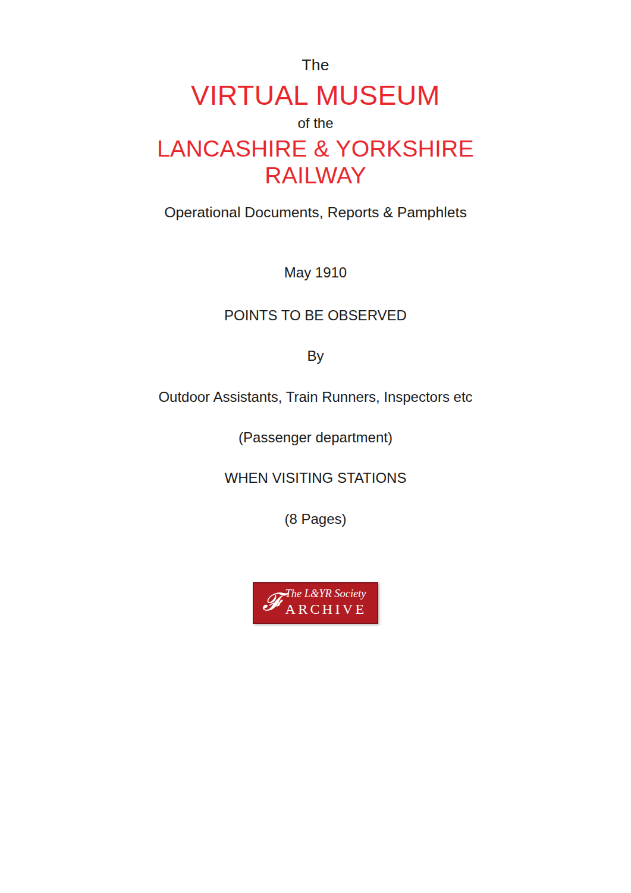The
VIRTUAL MUSEUM
of the
LANCASHIRE & YORKSHIRE RAILWAY
Operational Documents, Reports & Pamphlets
May 1910
POINTS TO BE OBSERVED
By
Outdoor Assistants, Train Runners, Inspectors etc
(Passenger department)
WHEN VISITING STATIONS
(8 Pages)
𝓕The L&YR Society
ARCHIVE